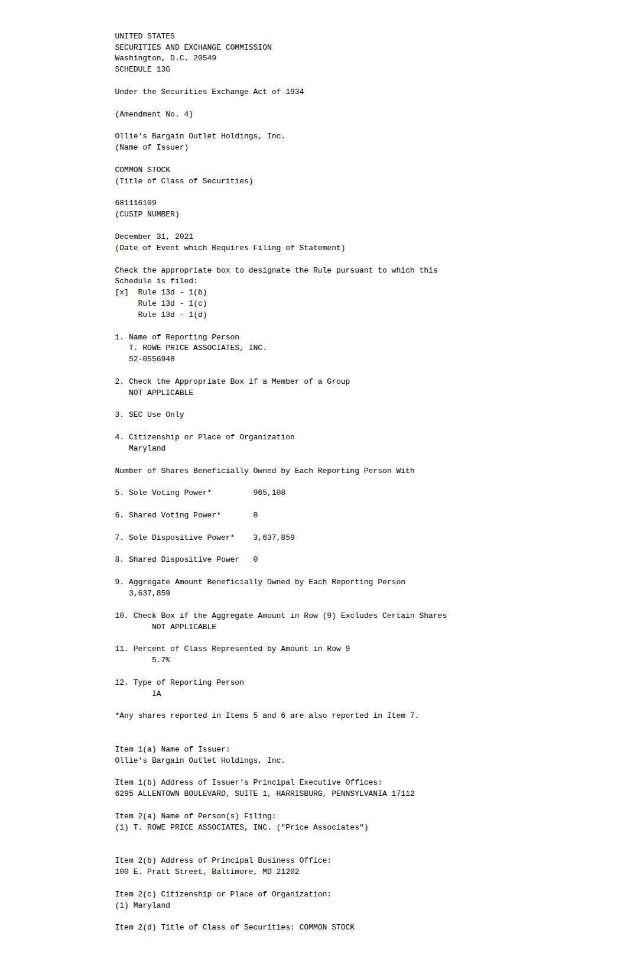UNITED STATES
SECURITIES AND EXCHANGE COMMISSION
Washington, D.C. 20549
SCHEDULE 13G

Under the Securities Exchange Act of 1934

(Amendment No. 4)

Ollie's Bargain Outlet Holdings, Inc.
(Name of Issuer)

COMMON STOCK
(Title of Class of Securities)

681116109
(CUSIP NUMBER)

December 31, 2021
(Date of Event which Requires Filing of Statement)

Check the appropriate box to designate the Rule pursuant to which this
Schedule is filed:
[x]  Rule 13d - 1(b)
     Rule 13d - 1(c)
     Rule 13d - 1(d)

1. Name of Reporting Person
   T. ROWE PRICE ASSOCIATES, INC.
   52-0556948

2. Check the Appropriate Box if a Member of a Group
   NOT APPLICABLE

3. SEC Use Only

4. Citizenship or Place of Organization
   Maryland

Number of Shares Beneficially Owned by Each Reporting Person With

5. Sole Voting Power*         965,108

6. Shared Voting Power*       0

7. Sole Dispositive Power*    3,637,859

8. Shared Dispositive Power   0

9. Aggregate Amount Beneficially Owned by Each Reporting Person
   3,637,859

10. Check Box if the Aggregate Amount in Row (9) Excludes Certain Shares
        NOT APPLICABLE

11. Percent of Class Represented by Amount in Row 9
        5.7%

12. Type of Reporting Person
        IA

*Any shares reported in Items 5 and 6 are also reported in Item 7.


Item 1(a) Name of Issuer:
Ollie's Bargain Outlet Holdings, Inc.

Item 1(b) Address of Issuer's Principal Executive Offices:
6295 ALLENTOWN BOULEVARD, SUITE 1, HARRISBURG, PENNSYLVANIA 17112

Item 2(a) Name of Person(s) Filing:
(1) T. ROWE PRICE ASSOCIATES, INC. ("Price Associates")


Item 2(b) Address of Principal Business Office:
100 E. Pratt Street, Baltimore, MD 21202

Item 2(c) Citizenship or Place of Organization:
(1) Maryland

Item 2(d) Title of Class of Securities: COMMON STOCK